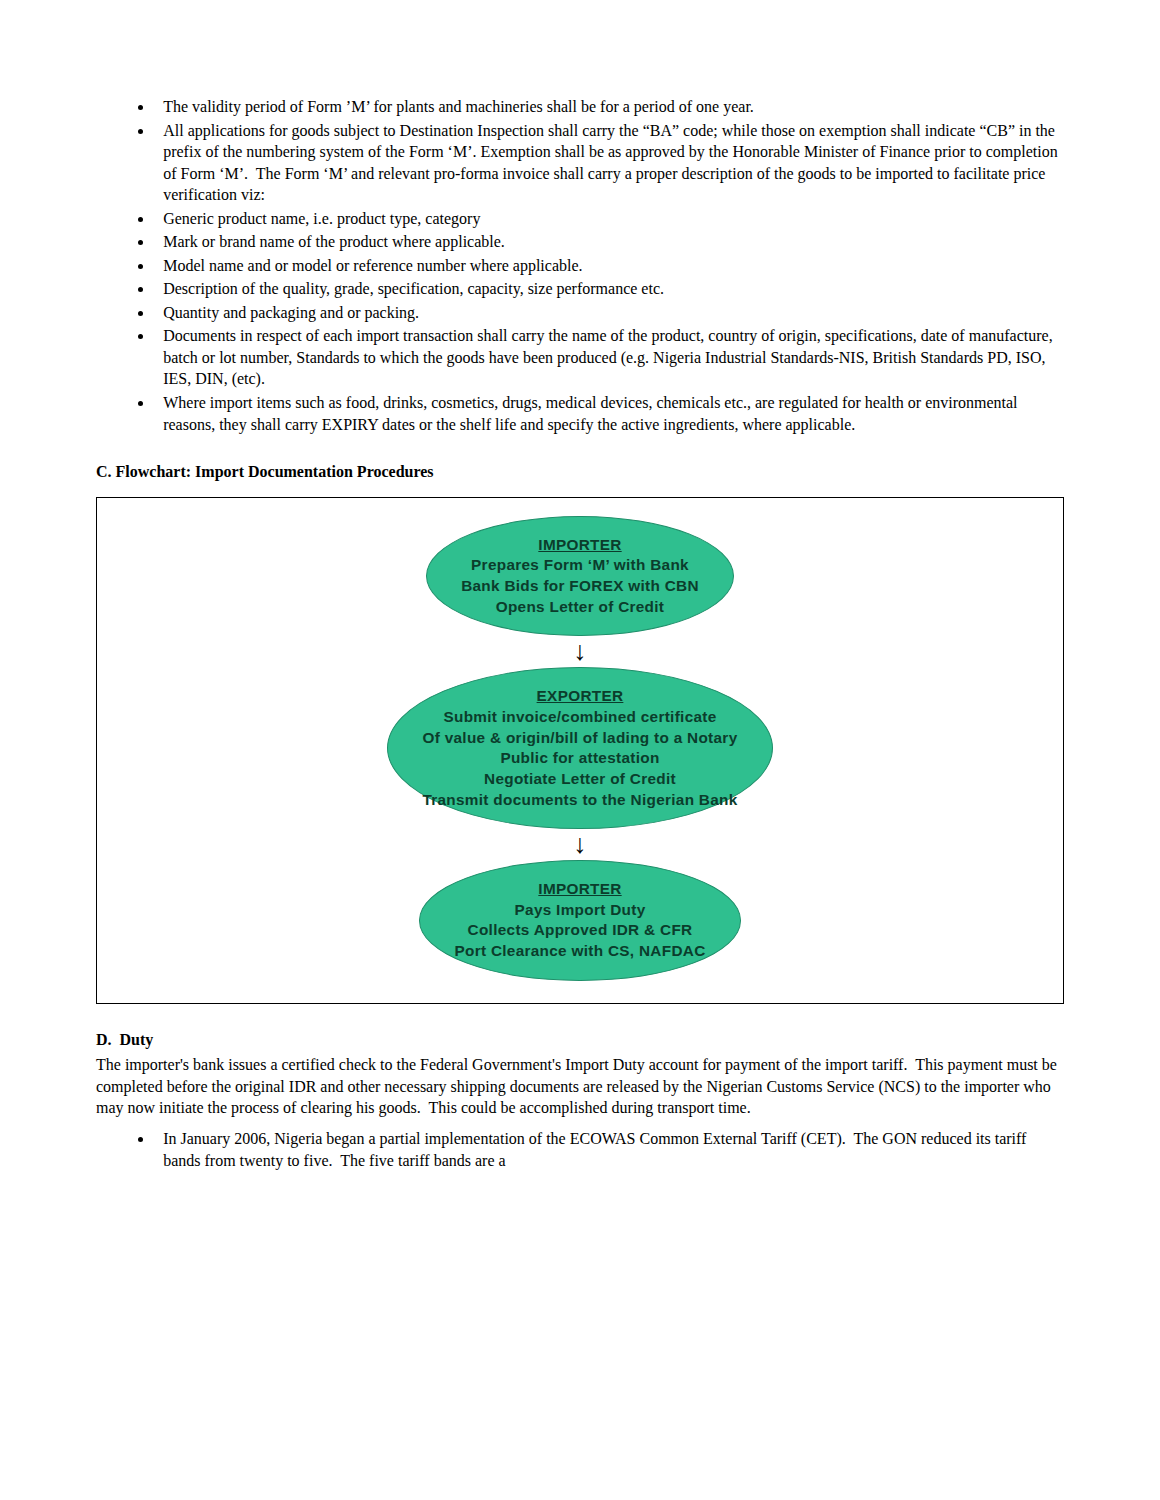The validity period of Form ’M’ for plants and machineries shall be for a period of one year.
All applications for goods subject to Destination Inspection shall carry the “BA” code; while those on exemption shall indicate “CB” in the prefix of the numbering system of the Form ‘M’. Exemption shall be as approved by the Honorable Minister of Finance prior to completion of Form ‘M’. The Form ‘M’ and relevant pro-forma invoice shall carry a proper description of the goods to be imported to facilitate price verification viz:
Generic product name, i.e. product type, category
Mark or brand name of the product where applicable.
Model name and or model or reference number where applicable.
Description of the quality, grade, specification, capacity, size performance etc.
Quantity and packaging and or packing.
Documents in respect of each import transaction shall carry the name of the product, country of origin, specifications, date of manufacture, batch or lot number, Standards to which the goods have been produced (e.g. Nigeria Industrial Standards-NIS, British Standards PD, ISO, IES, DIN, (etc).
Where import items such as food, drinks, cosmetics, drugs, medical devices, chemicals etc., are regulated for health or environmental reasons, they shall carry EXPIRY dates or the shelf life and specify the active ingredients, where applicable.
C. Flowchart: Import Documentation Procedures
IMPORTER
Prepares Form ‘M’ with Bank
Bank Bids for FOREX with CBN
Opens Letter of Credit
↓
EXPORTER
Submit invoice/combined certificate
Of value & origin/bill of lading to a Notary
Public for attestation
Negotiate Letter of Credit
Transmit documents to the Nigerian Bank
↓
IMPORTER
Pays Import Duty
Collects Approved IDR & CFR
Port Clearance with CS, NAFDAC
D. Duty
The importer's bank issues a certified check to the Federal Government's Import Duty account for payment of the import tariff. This payment must be completed before the original IDR and other necessary shipping documents are released by the Nigerian Customs Service (NCS) to the importer who may now initiate the process of clearing his goods. This could be accomplished during transport time.
In January 2006, Nigeria began a partial implementation of the ECOWAS Common External Tariff (CET). The GON reduced its tariff bands from twenty to five. The five tariff bands are a